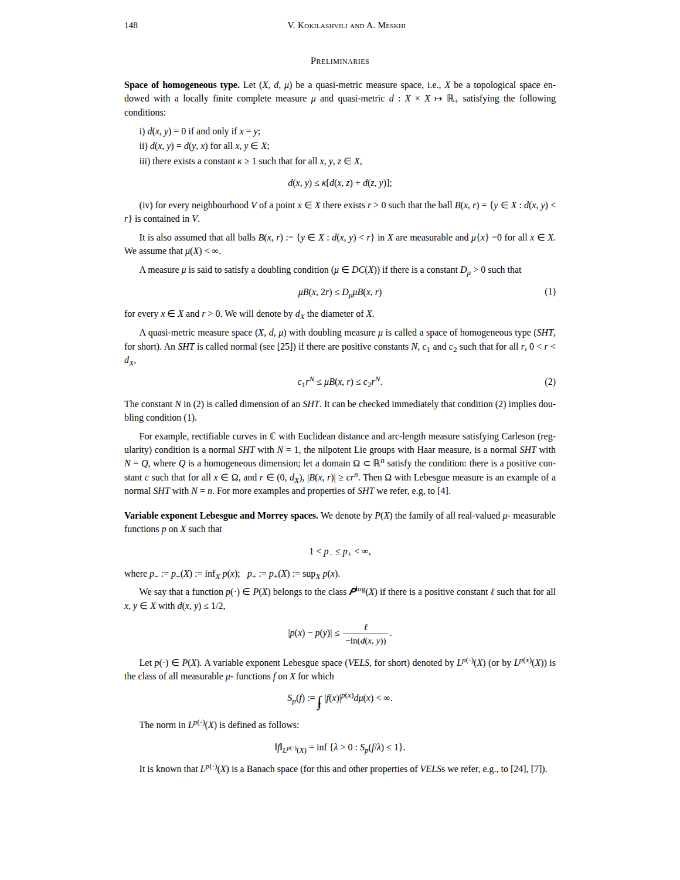148 V. Kokilashvili and A. Meskhi
Preliminaries
Space of homogeneous type. Let (X, d, μ) be a quasi-metric measure space, i.e., X be a topological space endowed with a locally finite complete measure μ and quasi-metric d : X × X ↦ ℝ+ satisfying the following conditions:
i) d(x, y) = 0 if and only if x = y;
ii) d(x, y) = d(y, x) for all x, y ∈ X;
iii) there exists a constant κ ≥ 1 such that for all x, y, z ∈ X,
d(x, y) ≤ κ[d(x, z) + d(z, y)];
(iv) for every neighbourhood V of a point x ∈ X there exists r > 0 such that the ball B(x, r) = {y ∈ X : d(x, y) < r} is contained in V.
It is also assumed that all balls B(x, r) := {y ∈ X : d(x, y) < r} in X are measurable and μ{x} =0 for all x ∈ X. We assume that μ(X) < ∞.
A measure μ is said to satisfy a doubling condition (μ ∈ DC(X)) if there is a constant Dμ > 0 such that
μB(x, 2r) ≤ DμμB(x, r) (1)
for every x ∈ X and r > 0. We will denote by dX the diameter of X.
A quasi-metric measure space (X, d, μ) with doubling measure μ is called a space of homogeneous type (SHT, for short). An SHT is called normal (see [25]) if there are positive constants N, c1 and c2 such that for all r, 0 < r < dX,
c1rN ≤ μB(x, r) ≤ c2rN. (2)
The constant N in (2) is called dimension of an SHT. It can be checked immediately that condition (2) implies doubling condition (1).
For example, rectifiable curves in ℂ with Euclidean distance and arc-length measure satisfying Carleson (regularity) condition is a normal SHT with N = 1, the nilpotent Lie groups with Haar measure, is a normal SHT with N = Q, where Q is a homogeneous dimension; let a domain Ω ⊂ ℝn satisfy the condition: there is a positive constant c such that for all x ∈ Ω, and r ∈ (0, dX), |B(x, r)| ≥ crn. Then Ω with Lebesgue measure is an example of a normal SHT with N = n. For more examples and properties of SHT we refer, e.g, to [4].
Variable exponent Lebesgue and Morrey spaces. We denote by P(X) the family of all real-valued μ- measurable functions p on X such that
1 < p− ≤ p+ < ∞,
where p− := p−(X) := infX p(x); p+ := p+(X) := supX p(x).
We say that a function p(·) ∈ P(X) belongs to the class 𝑷log(X) if there is a positive constant ℓ such that for all x, y ∈ X with d(x, y) ≤ 1/2,
|p(x) − p(y)| ≤ ℓ−ln(d(x, y)).
Let p(·) ∈ P(X). A variable exponent Lebesgue space (VELS, for short) denoted by Lp(·)(X) (or by Lp(x)(X)) is the class of all measurable μ- functions f on X for which
Sp(f) := ∫X |f(x)|p(x)dμ(x) < ∞.
The norm in Lp(·)(X) is defined as follows:
‖f‖Lp(·)(X) = inf {λ > 0 : Sp(f/λ) ≤ 1}.
It is known that Lp(·)(X) is a Banach space (for this and other properties of VELSs we refer, e.g., to [24], [7]).